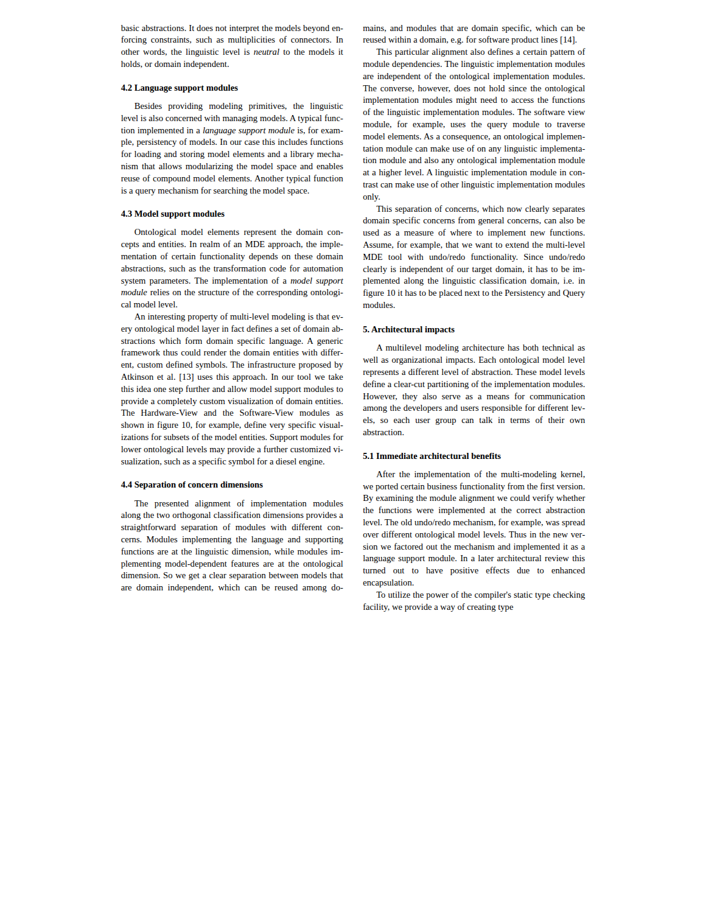basic abstractions. It does not interpret the models beyond enforcing constraints, such as multiplicities of connectors. In other words, the linguistic level is neutral to the models it holds, or domain independent.
4.2 Language support modules
Besides providing modeling primitives, the linguistic level is also concerned with managing models. A typical function implemented in a language support module is, for example, persistency of models. In our case this includes functions for loading and storing model elements and a library mechanism that allows modularizing the model space and enables reuse of compound model elements. Another typical function is a query mechanism for searching the model space.
4.3 Model support modules
Ontological model elements represent the domain concepts and entities. In realm of an MDE approach, the implementation of certain functionality depends on these domain abstractions, such as the transformation code for automation system parameters. The implementation of a model support module relies on the structure of the corresponding ontological model level.
An interesting property of multi-level modeling is that every ontological model layer in fact defines a set of domain abstractions which form domain specific language. A generic framework thus could render the domain entities with different, custom defined symbols. The infrastructure proposed by Atkinson et al. [13] uses this approach. In our tool we take this idea one step further and allow model support modules to provide a completely custom visualization of domain entities. The Hardware-View and the Software-View modules as shown in figure 10, for example, define very specific visualizations for subsets of the model entities. Support modules for lower ontological levels may provide a further customized visualization, such as a specific symbol for a diesel engine.
4.4 Separation of concern dimensions
The presented alignment of implementation modules along the two orthogonal classification dimensions provides a straightforward separation of modules with different concerns. Modules implementing the language and supporting functions are at the linguistic dimension, while modules implementing model-dependent features are at the ontological dimension. So we get a clear separation between models that are domain independent, which can be reused among domains, and modules that are domain specific, which can be reused within a domain, e.g. for software product lines [14].
This particular alignment also defines a certain pattern of module dependencies. The linguistic implementation modules are independent of the ontological implementation modules. The converse, however, does not hold since the ontological implementation modules might need to access the functions of the linguistic implementation modules. The software view module, for example, uses the query module to traverse model elements. As a consequence, an ontological implementation module can make use of on any linguistic implementation module and also any ontological implementation module at a higher level. A linguistic implementation module in contrast can make use of other linguistic implementation modules only.
This separation of concerns, which now clearly separates domain specific concerns from general concerns, can also be used as a measure of where to implement new functions. Assume, for example, that we want to extend the multi-level MDE tool with undo/redo functionality. Since undo/redo clearly is independent of our target domain, it has to be implemented along the linguistic classification domain, i.e. in figure 10 it has to be placed next to the Persistency and Query modules.
5. Architectural impacts
A multilevel modeling architecture has both technical as well as organizational impacts. Each ontological model level represents a different level of abstraction. These model levels define a clear-cut partitioning of the implementation modules. However, they also serve as a means for communication among the developers and users responsible for different levels, so each user group can talk in terms of their own abstraction.
5.1 Immediate architectural benefits
After the implementation of the multi-modeling kernel, we ported certain business functionality from the first version. By examining the module alignment we could verify whether the functions were implemented at the correct abstraction level. The old undo/redo mechanism, for example, was spread over different ontological model levels. Thus in the new version we factored out the mechanism and implemented it as a language support module. In a later architectural review this turned out to have positive effects due to enhanced encapsulation.
To utilize the power of the compiler's static type checking facility, we provide a way of creating type